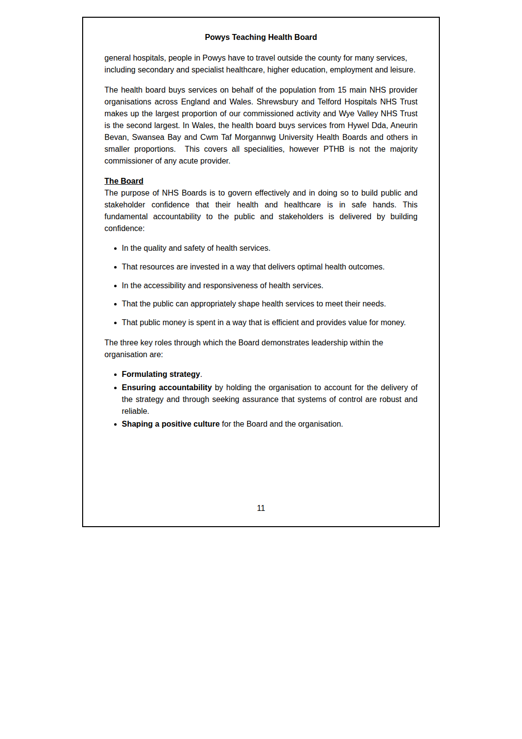Powys Teaching Health Board
general hospitals, people in Powys have to travel outside the county for many services, including secondary and specialist healthcare, higher education, employment and leisure.
The health board buys services on behalf of the population from 15 main NHS provider organisations across England and Wales. Shrewsbury and Telford Hospitals NHS Trust makes up the largest proportion of our commissioned activity and Wye Valley NHS Trust is the second largest. In Wales, the health board buys services from Hywel Dda, Aneurin Bevan, Swansea Bay and Cwm Taf Morgannwg University Health Boards and others in smaller proportions. This covers all specialities, however PTHB is not the majority commissioner of any acute provider.
The Board
The purpose of NHS Boards is to govern effectively and in doing so to build public and stakeholder confidence that their health and healthcare is in safe hands. This fundamental accountability to the public and stakeholders is delivered by building confidence:
In the quality and safety of health services.
That resources are invested in a way that delivers optimal health outcomes.
In the accessibility and responsiveness of health services.
That the public can appropriately shape health services to meet their needs.
That public money is spent in a way that is efficient and provides value for money.
The three key roles through which the Board demonstrates leadership within the organisation are:
Formulating strategy.
Ensuring accountability by holding the organisation to account for the delivery of the strategy and through seeking assurance that systems of control are robust and reliable.
Shaping a positive culture for the Board and the organisation.
11